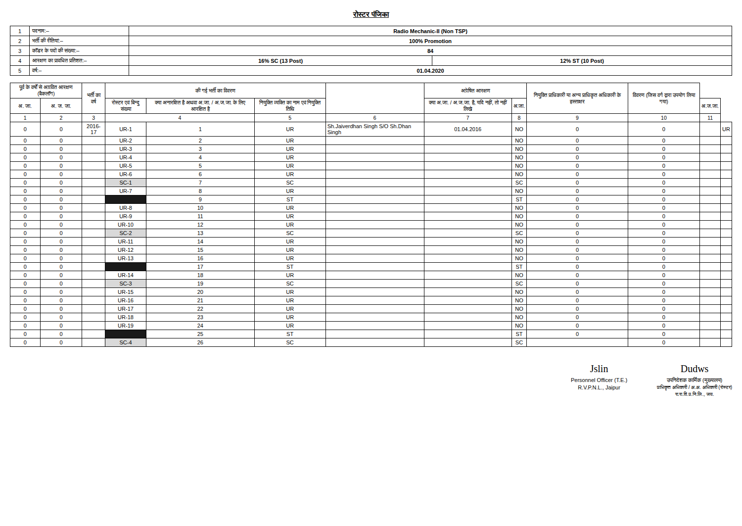रोस्टर पंजिका
| 1 | पदनाम:– | Radio Mechanic-II (Non TSP) |
| 2 | भर्ती की रीतियां:– | 100% Promotion |
| 3 | कॉडर के पदों की संख्या:– | 84 |
| 4 | आरक्षण का प्रावधित प्रतिशत:– | 16% SC (13 Post) | 12% ST (10 Post) |
| 5 | वर्ष:– | 01.04.2020 |
| पूर्व के वर्षों से अग्रवित आरक्षण (बैकलॉग) | भर्ती का वर्ष | की गई भर्ती का विवरण | | अग्रेषित आरक्षण | नियुक्ति प्राधिकारी या अन्य प्राधिकृत अधिकारी के हस्ताक्षर | विवरण (जिस वर्ग द्वारा उपयोग लिया गया) |
| --- | --- | --- | --- | --- | --- | --- |
| अ. जा. | अ. ज. जा. | रोस्टर एवं बिन्दु संख्या | क्या अनारक्षित है अथवा अ.जा. / अ.ज.जा. के लिए आरक्षित है | नियुक्ति व्यक्ति का नाम एवं नियुक्ति तिथि | क्या अ.जा. / अ.ज.जा. है, यदि नहीं, तो नहीं लिखे | अ.जा. | अ.ज.जा. |
| 1 | 2 | 3 | 4 | 5 | 6 | 7 | 8 | 9 | 10 | 11 |
| 0 | 0 | 2016-17 | UR-1 | 1 | UR | Sh.Jaiverdhan Singh S/O Sh.Dhan Singh | 01.04.2016 | NO | 0 | 0 | | UR |
| 0 | 0 | | UR-2 | 2 | UR | | | NO | 0 | 0 | | |
| 0 | 0 | | UR-3 | 3 | UR | | | NO | 0 | 0 | | |
| 0 | 0 | | UR-4 | 4 | UR | | | NO | 0 | 0 | | |
| 0 | 0 | | UR-5 | 5 | UR | | | NO | 0 | 0 | | |
| 0 | 0 | | UR-6 | 6 | UR | | | NO | 0 | 0 | | |
| 0 | 0 | | SC-1 | 7 | SC | | | SC | 0 | 0 | | |
| 0 | 0 | | UR-7 | 8 | UR | | | NO | 0 | 0 | | |
| 0 | 0 | | | 9 | ST | | | ST | 0 | 0 | | |
| 0 | 0 | | UR-8 | 10 | UR | | | NO | 0 | 0 | | |
| 0 | 0 | | UR-9 | 11 | UR | | | NO | 0 | 0 | | |
| 0 | 0 | | UR-10 | 12 | UR | | | NO | 0 | 0 | | |
| 0 | 0 | | SC-2 | 13 | SC | | | SC | 0 | 0 | | |
| 0 | 0 | | UR-11 | 14 | UR | | | NO | 0 | 0 | | |
| 0 | 0 | | UR-12 | 15 | UR | | | NO | 0 | 0 | | |
| 0 | 0 | | UR-13 | 16 | UR | | | NO | 0 | 0 | | |
| 0 | 0 | | | 17 | ST | | | ST | 0 | 0 | | |
| 0 | 0 | | UR-14 | 18 | UR | | | NO | 0 | 0 | | |
| 0 | 0 | | SC-3 | 19 | SC | | | SC | 0 | 0 | | |
| 0 | 0 | | UR-15 | 20 | UR | | | NO | 0 | 0 | | |
| 0 | 0 | | UR-16 | 21 | UR | | | NO | 0 | 0 | | |
| 0 | 0 | | UR-17 | 22 | UR | | | NO | 0 | 0 | | |
| 0 | 0 | | UR-18 | 23 | UR | | | NO | 0 | 0 | | |
| 0 | 0 | | UR-19 | 24 | UR | | | NO | 0 | 0 | | |
| 0 | 0 | | | 25 | ST | | | ST | 0 | 0 | | |
| 0 | 0 | | SC-4 | 26 | SC | | | SC | | 0 | | |
Jslin
Personnel Officer (T.E.)
R.V.P.N.L., Jaipur
Dudws
उपनिदेशक कार्मिक (मुख्यालय)
प्राधिकृत अधिकारी / अ.अ. अधिकारी (रोस्टर)
रा.रा.वि.प्र.नि.लि., जय.